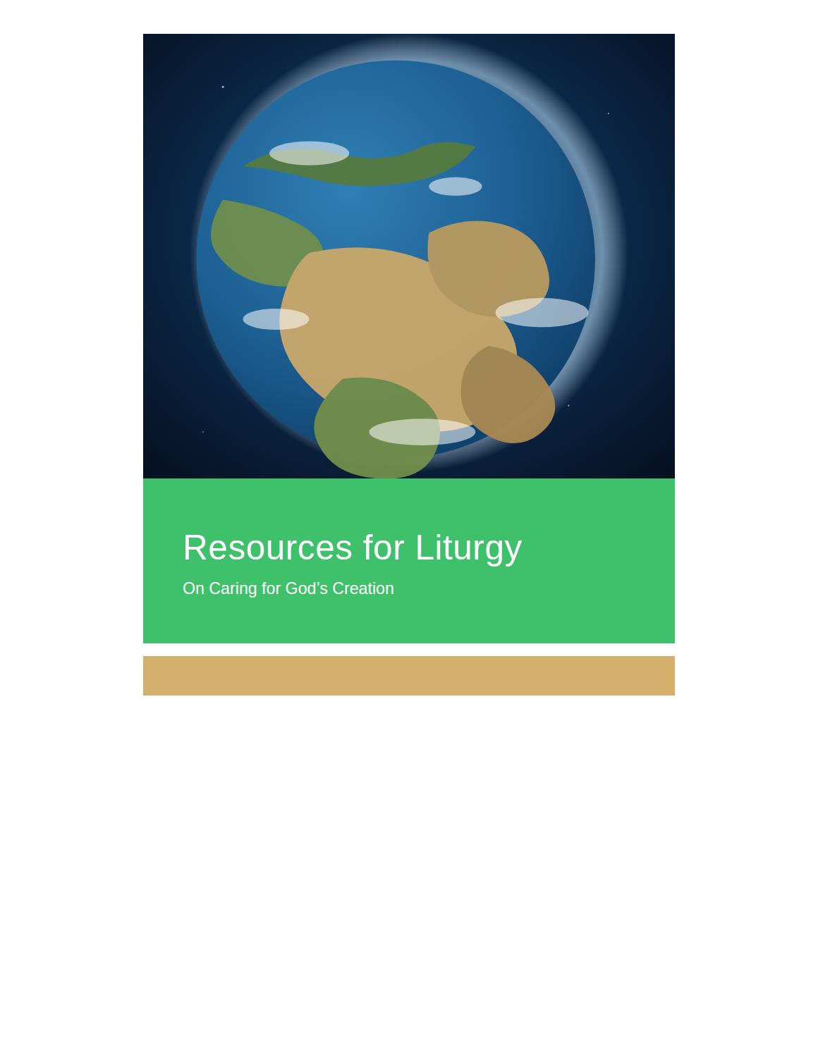Resources for Liturgy
On Caring for God’s Creation